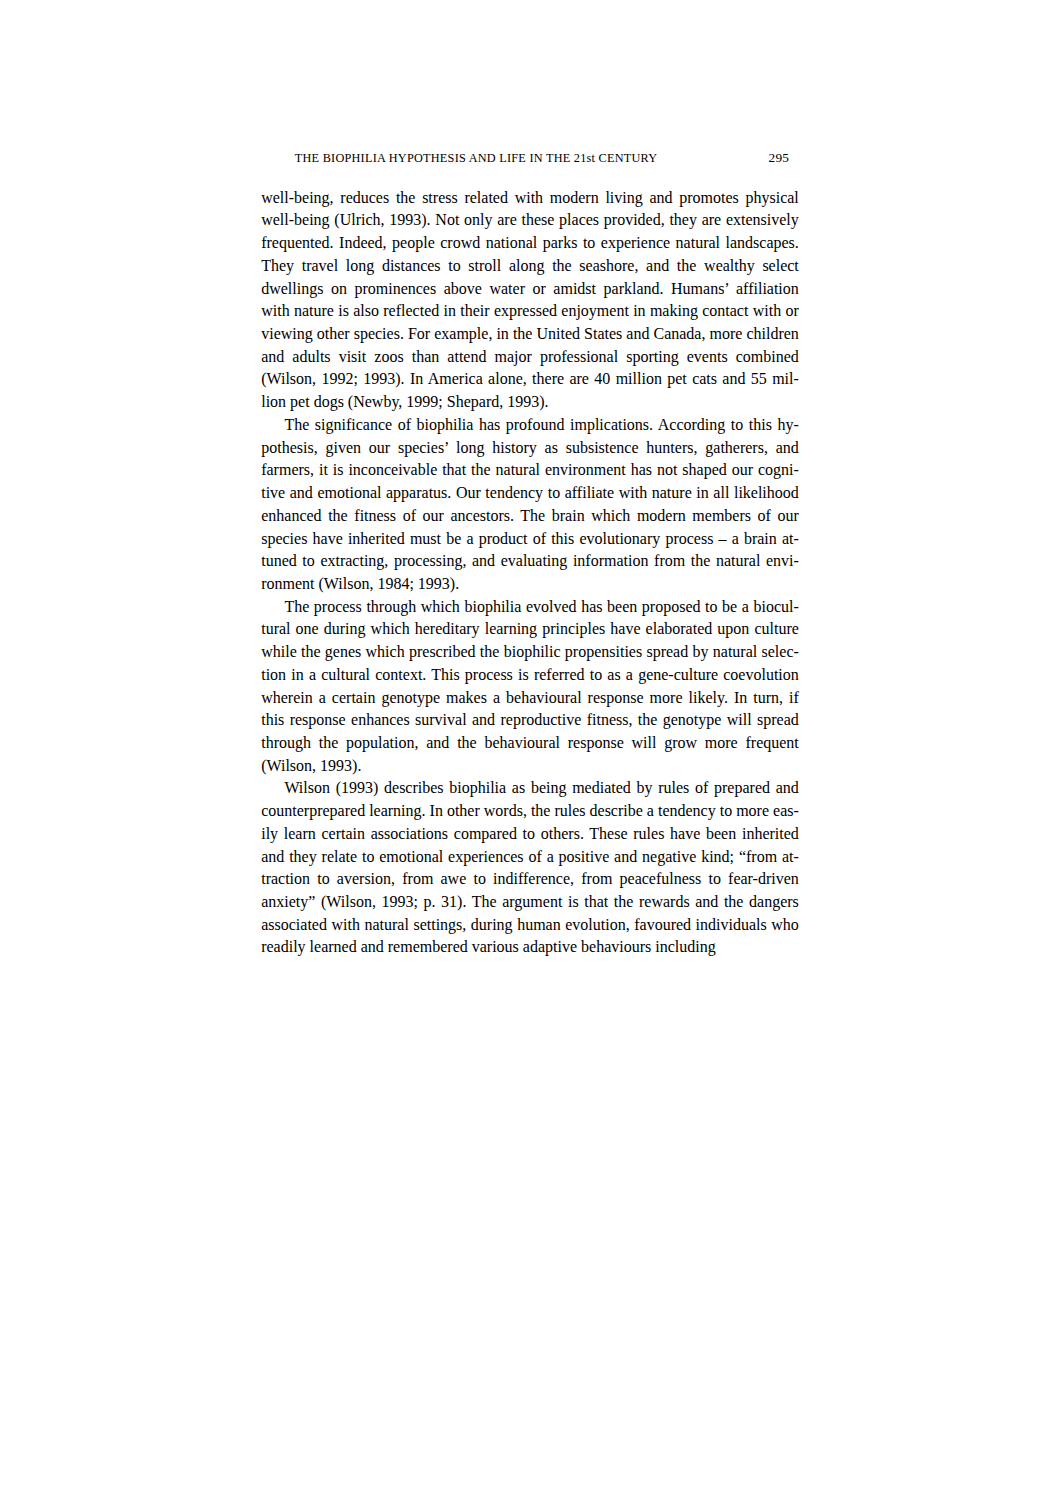The Biophilia Hypothesis and Life in the 21st Century 295
well-being, reduces the stress related with modern living and promotes physical well-being (Ulrich, 1993). Not only are these places provided, they are extensively frequented. Indeed, people crowd national parks to experience natural landscapes. They travel long distances to stroll along the seashore, and the wealthy select dwellings on prominences above water or amidst parkland. Humans’ affiliation with nature is also reflected in their expressed enjoyment in making contact with or viewing other species. For example, in the United States and Canada, more children and adults visit zoos than attend major professional sporting events combined (Wilson, 1992; 1993). In America alone, there are 40 million pet cats and 55 million pet dogs (Newby, 1999; Shepard, 1993).
The significance of biophilia has profound implications. According to this hypothesis, given our species’ long history as subsistence hunters, gatherers, and farmers, it is inconceivable that the natural environment has not shaped our cognitive and emotional apparatus. Our tendency to affiliate with nature in all likelihood enhanced the fitness of our ancestors. The brain which modern members of our species have inherited must be a product of this evolutionary process – a brain attuned to extracting, processing, and evaluating information from the natural environment (Wilson, 1984; 1993).
The process through which biophilia evolved has been proposed to be a biocultural one during which hereditary learning principles have elaborated upon culture while the genes which prescribed the biophilic propensities spread by natural selection in a cultural context. This process is referred to as a gene-culture coevolution wherein a certain genotype makes a behavioural response more likely. In turn, if this response enhances survival and reproductive fitness, the genotype will spread through the population, and the behavioural response will grow more frequent (Wilson, 1993).
Wilson (1993) describes biophilia as being mediated by rules of prepared and counterprepared learning. In other words, the rules describe a tendency to more easily learn certain associations compared to others. These rules have been inherited and they relate to emotional experiences of a positive and negative kind; “from attraction to aversion, from awe to indifference, from peacefulness to fear-driven anxiety” (Wilson, 1993; p. 31). The argument is that the rewards and the dangers associated with natural settings, during human evolution, favoured individuals who readily learned and remembered various adaptive behaviours including